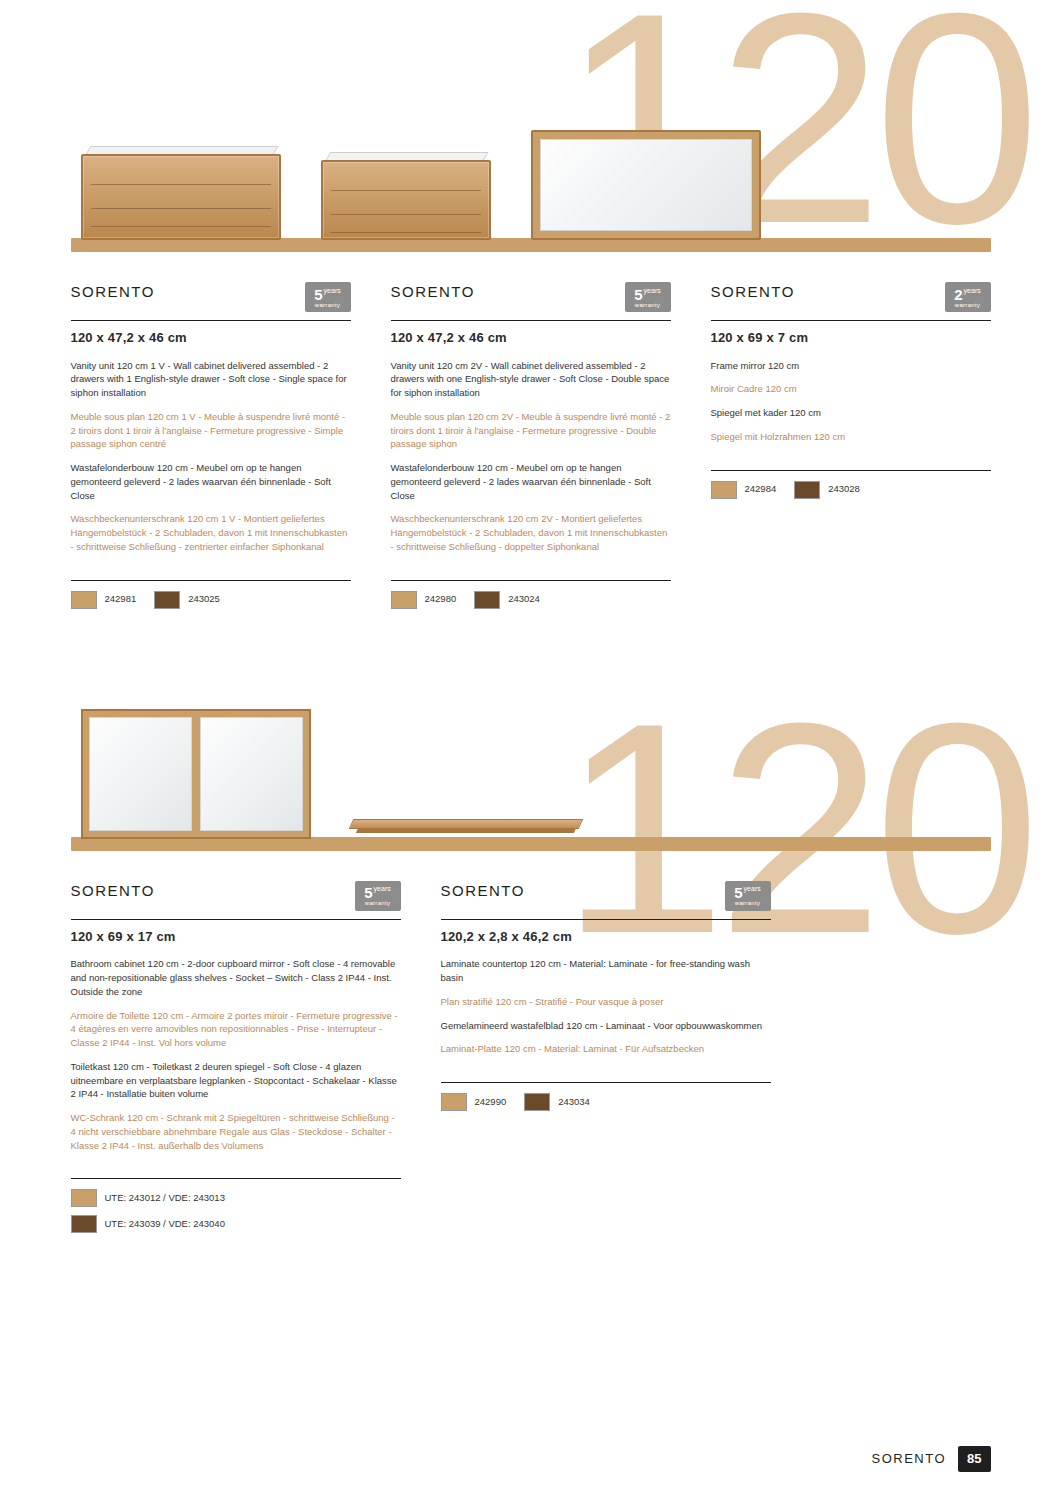120
Sorento
5years
warranty
120 x 47,2 x 46 cm
Vanity unit 120 cm 1 V - Wall cabinet delivered assembled - 2 drawers with 1 English-style drawer - Soft close - Single space for siphon installation
Meuble sous plan 120 cm 1 V - Meuble à suspendre livré monté - 2 tiroirs dont 1 tiroir à l'anglaise - Fermeture progressive - Simple passage siphon centré
Wastafelonderbouw 120 cm - Meubel om op te hangen gemonteerd geleverd - 2 lades waarvan één binnenlade - Soft Close
Waschbeckenunterschrank 120 cm 1 V - Montiert geliefertes Hängemöbelstück - 2 Schubladen, davon 1 mit Innenschubkasten - schrittweise Schließung - zentrierter einfacher Siphonkanal
242981
243025
Sorento
5years
warranty
120 x 47,2 x 46 cm
Vanity unit 120 cm 2V - Wall cabinet delivered assembled - 2 drawers with one English-style drawer - Soft Close - Double space for siphon installation
Meuble sous plan 120 cm 2V - Meuble à suspendre livré monté - 2 tiroirs dont 1 tiroir à l'anglaise - Fermeture progressive - Double passage siphon
Wastafelonderbouw 120 cm - Meubel om op te hangen gemonteerd geleverd - 2 lades waarvan één binnenlade - Soft Close
Waschbeckenunterschrank 120 cm 2V - Montiert geliefertes Hängemöbelstück - 2 Schubladen, davon 1 mit Innenschubkasten - schrittweise Schließung - doppelter Siphonkanal
242980
243024
Sorento
2years
warranty
120 x 69 x 7 cm
Frame mirror 120 cm
Miroir Cadre 120 cm
Spiegel met kader 120 cm
Spiegel mit Holzrahmen 120 cm
242984
243028
120
Sorento
5years
warranty
120 x 69 x 17 cm
Bathroom cabinet 120 cm - 2-door cupboard mirror - Soft close - 4 removable and non-repositionable glass shelves - Socket – Switch - Class 2 IP44 - Inst. Outside the zone
Armoire de Toilette 120 cm - Armoire 2 portes miroir - Fermeture progressive - 4 étagères en verre amovibles non repositionnables - Prise - Interrupteur - Classe 2 IP44 - Inst. Vol hors volume
Toiletkast 120 cm - Toiletkast 2 deuren spiegel - Soft Close - 4 glazen uitneembare en verplaatsbare legplanken - Stopcontact - Schakelaar - Klasse 2 IP44 - Installatie buiten volume
WC-Schrank 120 cm - Schrank mit 2 Spiegeltüren - schrittweise Schließung - 4 nicht verschiebbare abnehmbare Regale aus Glas - Steckdose - Schalter - Klasse 2 IP44 - Inst. außerhalb des Volumens
UTE: 243012 / VDE: 243013
UTE: 243039 / VDE: 243040
Sorento
5years
warranty
120,2 x 2,8 x 46,2 cm
Laminate countertop 120 cm - Material: Laminate - for free-standing wash basin
Plan stratifié 120 cm - Stratifié - Pour vasque à poser
Gemelamineerd wastafelblad 120 cm - Laminaat - Voor opbouwwaskommen
Laminat-Platte 120 cm - Material: Laminat - Für Aufsatzbecken
242990
243034
SORENTO 85